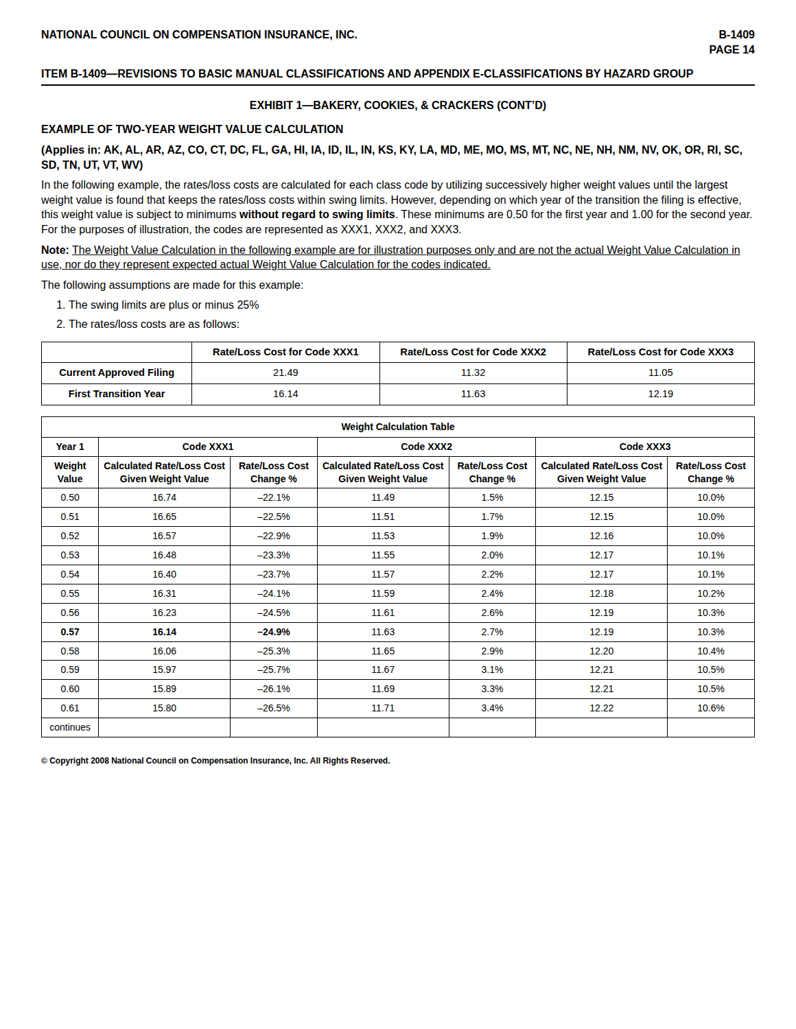NATIONAL COUNCIL ON COMPENSATION INSURANCE, INC.
B‑1409
PAGE 14
ITEM B‑1409—REVISIONS TO BASIC MANUAL CLASSIFICATIONS AND APPENDIX E‑CLASSIFICATIONS BY HAZARD GROUP
EXHIBIT 1—BAKERY, COOKIES, & CRACKERS (CONT’D)
EXAMPLE OF TWO‑YEAR WEIGHT VALUE CALCULATION
(Applies in: AK, AL, AR, AZ, CO, CT, DC, FL, GA, HI, IA, ID, IL, IN, KS, KY, LA, MD, ME, MO, MS, MT, NC, NE, NH, NM, NV, OK, OR, RI, SC, SD, TN, UT, VT, WV)
In the following example, the rates/loss costs are calculated for each class code by utilizing successively higher weight values until the largest weight value is found that keeps the rates/loss costs within swing limits. However, depending on which year of the transition the filing is effective, this weight value is subject to minimums without regard to swing limits. These minimums are 0.50 for the first year and 1.00 for the second year. For the purposes of illustration, the codes are represented as XXX1, XXX2, and XXX3.
Note: The Weight Value Calculation in the following example are for illustration purposes only and are not the actual Weight Value Calculation in use, nor do they represent expected actual Weight Value Calculation for the codes indicated.
The following assumptions are made for this example:
The swing limits are plus or minus 25%
The rates/loss costs are as follows:
| | Rate/Loss Cost for Code XXX1 | Rate/Loss Cost for Code XXX2 | Rate/Loss Cost for Code XXX3 |
| --- | --- | --- | --- |
| Current Approved Filing | 21.49 | 11.32 | 11.05 |
| First Transition Year | 16.14 | 11.63 | 12.19 |
Weight Calculation Table
| Year 1 | Code XXX1 | Code XXX2 | Code XXX3 |
| --- | --- | --- | --- |
| Weight Value | Calculated Rate/Loss Cost Given Weight Value | Rate/Loss Cost Change % | Calculated Rate/Loss Cost Given Weight Value | Rate/Loss Cost Change % | Calculated Rate/Loss Cost Given Weight Value | Rate/Loss Cost Change % |
| 0.50 | 16.74 | –22.1% | 11.49 | 1.5% | 12.15 | 10.0% |
| 0.51 | 16.65 | –22.5% | 11.51 | 1.7% | 12.15 | 10.0% |
| 0.52 | 16.57 | –22.9% | 11.53 | 1.9% | 12.16 | 10.0% |
| 0.53 | 16.48 | –23.3% | 11.55 | 2.0% | 12.17 | 10.1% |
| 0.54 | 16.40 | –23.7% | 11.57 | 2.2% | 12.17 | 10.1% |
| 0.55 | 16.31 | –24.1% | 11.59 | 2.4% | 12.18 | 10.2% |
| 0.56 | 16.23 | –24.5% | 11.61 | 2.6% | 12.19 | 10.3% |
| 0.57 | 16.14 | –24.9% | 11.63 | 2.7% | 12.19 | 10.3% |
| 0.58 | 16.06 | –25.3% | 11.65 | 2.9% | 12.20 | 10.4% |
| 0.59 | 15.97 | –25.7% | 11.67 | 3.1% | 12.21 | 10.5% |
| 0.60 | 15.89 | –26.1% | 11.69 | 3.3% | 12.21 | 10.5% |
| 0.61 | 15.80 | –26.5% | 11.71 | 3.4% | 12.22 | 10.6% |
| continues | | | | | | |
© Copyright 2008 National Council on Compensation Insurance, Inc. All Rights Reserved.